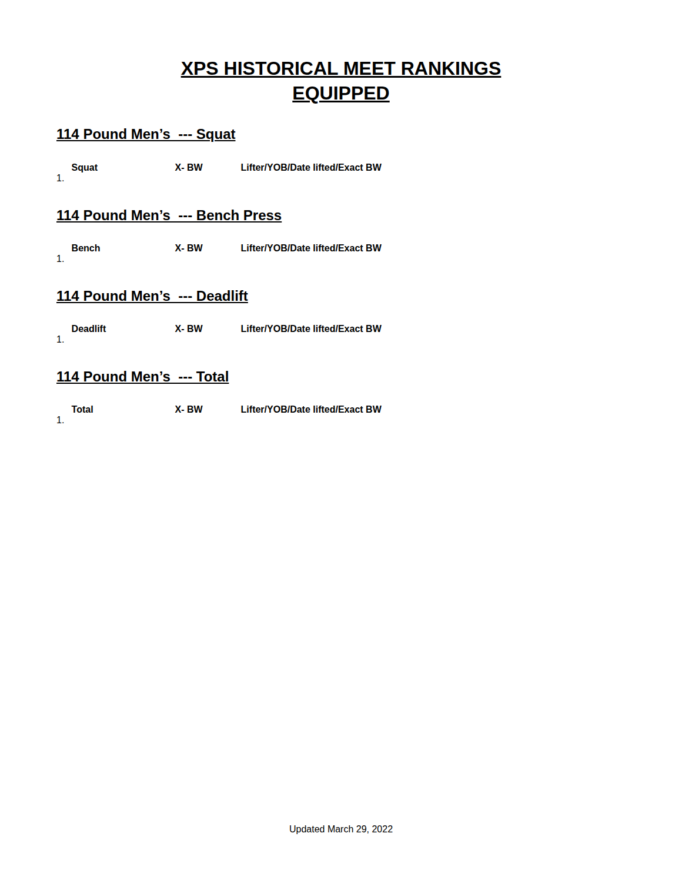XPS HISTORICAL MEET RANKINGS
EQUIPPED
114 Pound Men’s --- Squat
| | Squat | X- BW | Lifter/YOB/Date lifted/Exact BW |
| --- | --- | --- | --- |
| 1. | | | |
114 Pound Men’s --- Bench Press
| | Bench | X- BW | Lifter/YOB/Date lifted/Exact BW |
| --- | --- | --- | --- |
| 1. | | | |
114 Pound Men’s --- Deadlift
| | Deadlift | X- BW | Lifter/YOB/Date lifted/Exact BW |
| --- | --- | --- | --- |
| 1. | | | |
114 Pound Men’s --- Total
| | Total | X- BW | Lifter/YOB/Date lifted/Exact BW |
| --- | --- | --- | --- |
| 1. | | | |
Updated March 29, 2022